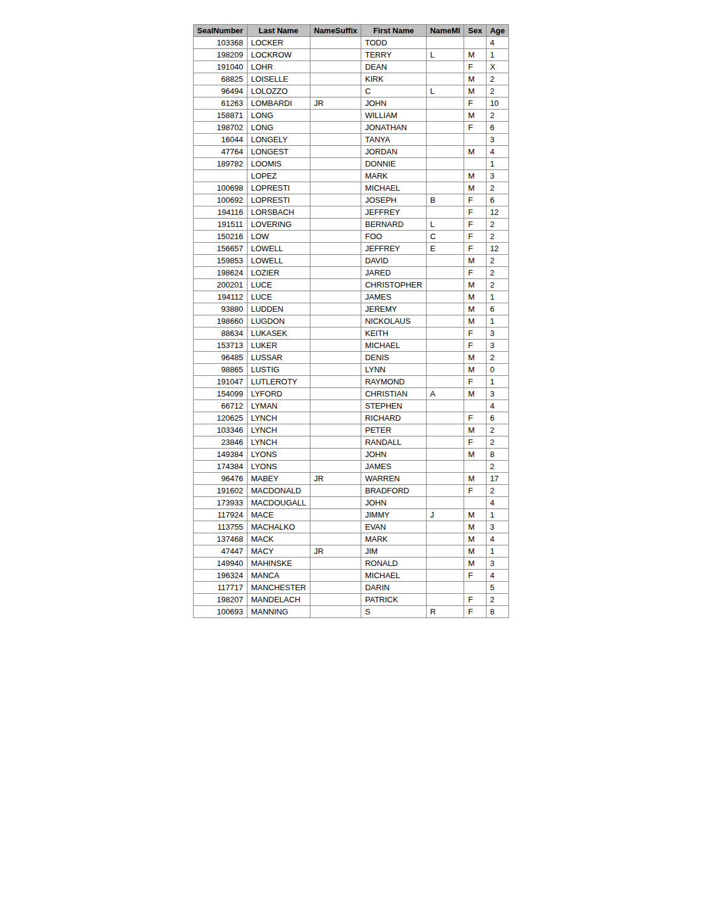Seal number, name, sex and age listing
| SealNumber | Last Name | NameSuffix | First Name | NameMI | Sex | Age |
| --- | --- | --- | --- | --- | --- | --- |
| 103368 | LOCKER | | TODD | | | 4 |
| 198209 | LOCKROW | | TERRY | L | M | 1 |
| 191040 | LOHR | | DEAN | | F | X |
| 68825 | LOISELLE | | KIRK | | M | 2 |
| 96494 | LOLOZZO | | C | L | M | 2 |
| 61263 | LOMBARDI | JR | JOHN | | F | 10 |
| 158871 | LONG | | WILLIAM | | M | 2 |
| 198702 | LONG | | JONATHAN | | F | 6 |
| 16044 | LONGELY | | TANYA | | | 3 |
| 47764 | LONGEST | | JORDAN | | M | 4 |
| 189782 | LOOMIS | | DONNIE | | | 1 |
| | LOPEZ | | MARK | | M | 3 |
| 100698 | LOPRESTI | | MICHAEL | | M | 2 |
| 100692 | LOPRESTI | | JOSEPH | B | F | 6 |
| 194116 | LORSBACH | | JEFFREY | | F | 12 |
| 191511 | LOVERING | | BERNARD | L | F | 2 |
| 150216 | LOW | | FOO | C | F | 2 |
| 156657 | LOWELL | | JEFFREY | E | F | 12 |
| 159853 | LOWELL | | DAVID | | M | 2 |
| 198624 | LOZIER | | JARED | | F | 2 |
| 200201 | LUCE | | CHRISTOPHER | | M | 2 |
| 194112 | LUCE | | JAMES | | M | 1 |
| 93880 | LUDDEN | | JEREMY | | M | 6 |
| 198660 | LUGDON | | NICKOLAUS | | M | 1 |
| 88634 | LUKASEK | | KEITH | | F | 3 |
| 153713 | LUKER | | MICHAEL | | F | 3 |
| 96485 | LUSSAR | | DENIS | | M | 2 |
| 98865 | LUSTIG | | LYNN | | M | 0 |
| 191047 | LUTLEROTY | | RAYMOND | | F | 1 |
| 154099 | LYFORD | | CHRISTIAN | A | M | 3 |
| 66712 | LYMAN | | STEPHEN | | | 4 |
| 120625 | LYNCH | | RICHARD | | F | 6 |
| 103346 | LYNCH | | PETER | | M | 2 |
| 23846 | LYNCH | | RANDALL | | F | 2 |
| 149384 | LYONS | | JOHN | | M | 8 |
| 174384 | LYONS | | JAMES | | | 2 |
| 96476 | MABEY | JR | WARREN | | M | 17 |
| 191602 | MACDONALD | | BRADFORD | | F | 2 |
| 173933 | MACDOUGALL | | JOHN | | | 4 |
| 117924 | MACE | | JIMMY | J | M | 1 |
| 113755 | MACHALKO | | EVAN | | M | 3 |
| 137468 | MACK | | MARK | | M | 4 |
| 47447 | MACY | JR | JIM | | M | 1 |
| 149940 | MAHINSKE | | RONALD | | M | 3 |
| 196324 | MANCA | | MICHAEL | | F | 4 |
| 117717 | MANCHESTER | | DARIN | | | 5 |
| 198207 | MANDELACH | | PATRICK | | F | 2 |
| 100693 | MANNING | | S | R | F | 8 |